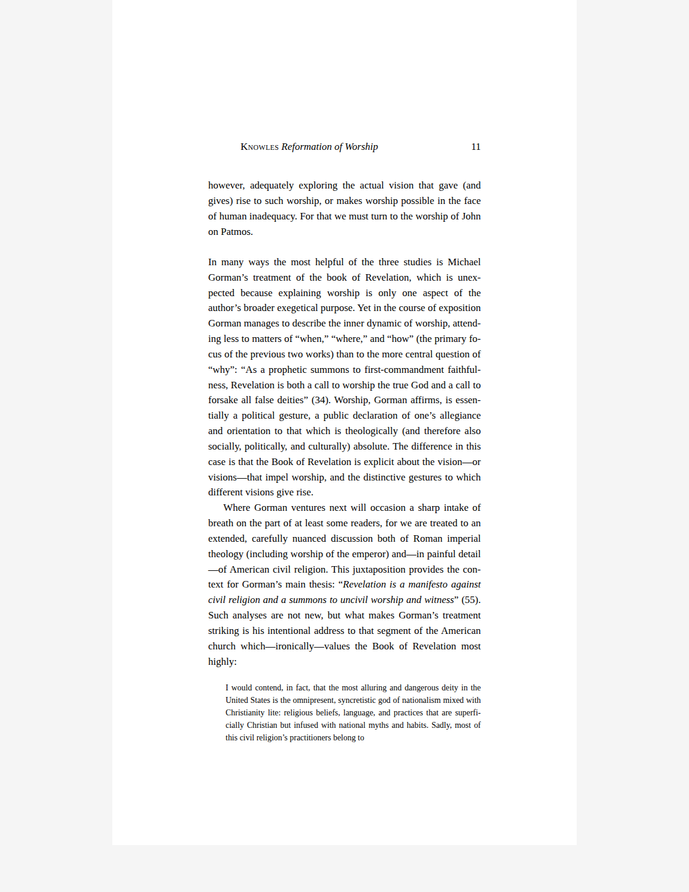Knowles Reformation of Worship
11
however, adequately exploring the actual vision that gave (and gives) rise to such worship, or makes worship possible in the face of human inadequacy. For that we must turn to the worship of John on Patmos.
In many ways the most helpful of the three studies is Michael Gorman’s treatment of the book of Revelation, which is unexpected because explaining worship is only one aspect of the author’s broader exegetical purpose. Yet in the course of exposition Gorman manages to describe the inner dynamic of worship, attending less to matters of “when,” “where,” and “how” (the primary focus of the previous two works) than to the more central question of “why”: “As a prophetic summons to first-commandment faithfulness, Revelation is both a call to worship the true God and a call to forsake all false deities” (34). Worship, Gorman affirms, is essentially a political gesture, a public declaration of one’s allegiance and orientation to that which is theologically (and therefore also socially, politically, and culturally) absolute. The difference in this case is that the Book of Revelation is explicit about the vision—or visions—that impel worship, and the distinctive gestures to which different visions give rise.
Where Gorman ventures next will occasion a sharp intake of breath on the part of at least some readers, for we are treated to an extended, carefully nuanced discussion both of Roman imperial theology (including worship of the emperor) and—in painful detail—of American civil religion. This juxtaposition provides the context for Gorman’s main thesis: “Revelation is a manifesto against civil religion and a summons to uncivil worship and witness” (55). Such analyses are not new, but what makes Gorman’s treatment striking is his intentional address to that segment of the American church which—ironically—values the Book of Revelation most highly:
I would contend, in fact, that the most alluring and dangerous deity in the United States is the omnipresent, syncretistic god of nationalism mixed with Christianity lite: religious beliefs, language, and practices that are superficially Christian but infused with national myths and habits. Sadly, most of this civil religion’s practitioners belong to